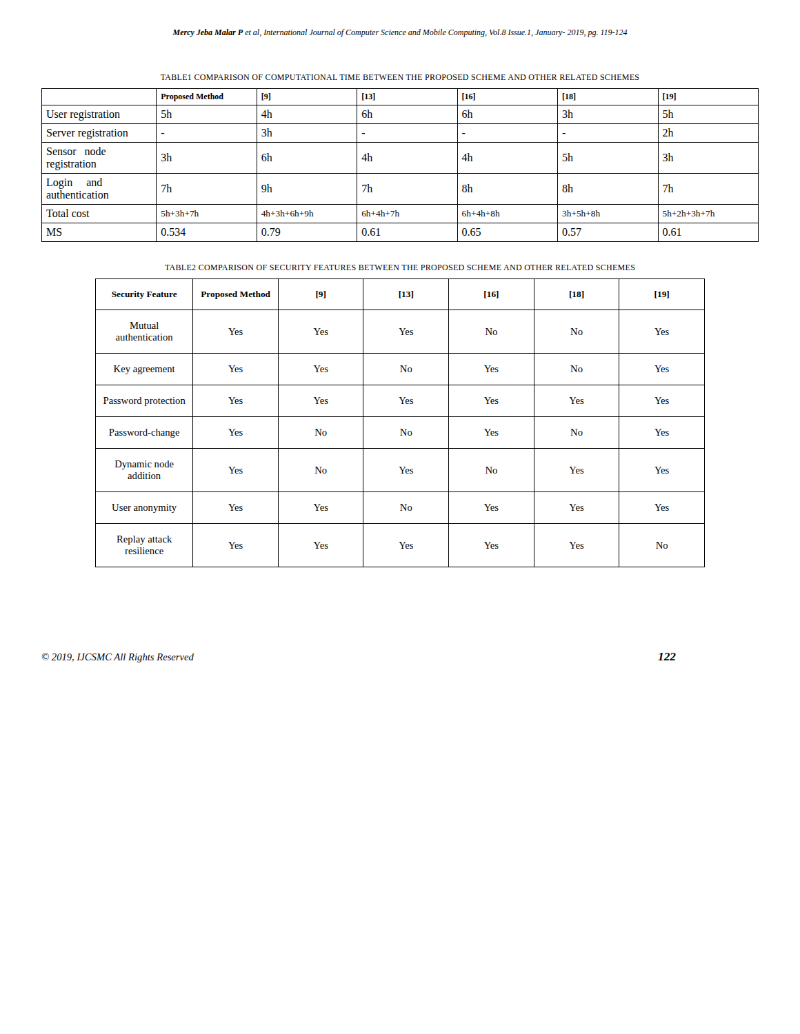Mercy Jeba Malar P et al, International Journal of Computer Science and Mobile Computing, Vol.8 Issue.1, January- 2019, pg. 119-124
Table1 Comparison of computational time between the proposed scheme and other related schemes
| | Proposed Method | [9] | [13] | [16] | [18] | [19] |
| --- | --- | --- | --- | --- | --- | --- |
| User registration | 5h | 4h | 6h | 6h | 3h | 5h |
| Server registration | - | 3h | - | - | - | 2h |
| Sensor node registration | 3h | 6h | 4h | 4h | 5h | 3h |
| Login and authentication | 7h | 9h | 7h | 8h | 8h | 7h |
| Total cost | 5h+3h+7h | 4h+3h+6h+9h | 6h+4h+7h | 6h+4h+8h | 3h+5h+8h | 5h+2h+3h+7h |
| MS | 0.534 | 0.79 | 0.61 | 0.65 | 0.57 | 0.61 |
Table2 Comparison of security features between the proposed scheme and other related schemes
| Security Feature | Proposed Method | [9] | [13] | [16] | [18] | [19] |
| --- | --- | --- | --- | --- | --- | --- |
| Mutual authentication | Yes | Yes | Yes | No | No | Yes |
| Key agreement | Yes | Yes | No | Yes | No | Yes |
| Password protection | Yes | Yes | Yes | Yes | Yes | Yes |
| Password-change | Yes | No | No | Yes | No | Yes |
| Dynamic node addition | Yes | No | Yes | No | Yes | Yes |
| User anonymity | Yes | Yes | No | Yes | Yes | Yes |
| Replay attack resilience | Yes | Yes | Yes | Yes | Yes | No |
© 2019, IJCSMC All Rights Reserved 122